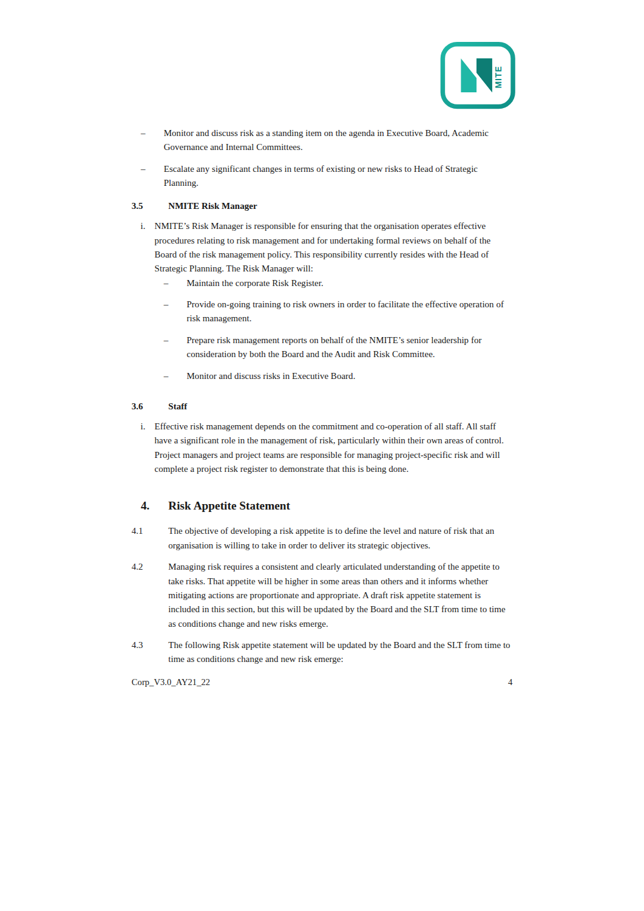MITE
Monitor and discuss risk as a standing item on the agenda in Executive Board, Academic Governance and Internal Committees.
Escalate any significant changes in terms of existing or new risks to Head of Strategic Planning.
3.5
NMITE Risk Manager
i.
NMITE’s Risk Manager is responsible for ensuring that the organisation operates effective procedures relating to risk management and for undertaking formal reviews on behalf of the Board of the risk management policy. This responsibility currently resides with the Head of Strategic Planning. The Risk Manager will:
Maintain the corporate Risk Register.
Provide on-going training to risk owners in order to facilitate the effective operation of risk management.
Prepare risk management reports on behalf of the NMITE’s senior leadership for consideration by both the Board and the Audit and Risk Committee.
Monitor and discuss risks in Executive Board.
3.6
Staff
i.
Effective risk management depends on the commitment and co-operation of all staff. All staff have a significant role in the management of risk, particularly within their own areas of control. Project managers and project teams are responsible for managing project-specific risk and will complete a project risk register to demonstrate that this is being done.
4. Risk Appetite Statement
4.1
The objective of developing a risk appetite is to define the level and nature of risk that an organisation is willing to take in order to deliver its strategic objectives.
4.2
Managing risk requires a consistent and clearly articulated understanding of the appetite to take risks. That appetite will be higher in some areas than others and it informs whether mitigating actions are proportionate and appropriate. A draft risk appetite statement is included in this section, but this will be updated by the Board and the SLT from time to time as conditions change and new risks emerge.
4.3
The following Risk appetite statement will be updated by the Board and the SLT from time to time as conditions change and new risk emerge:
Corp_V3.0_AY21_22
4